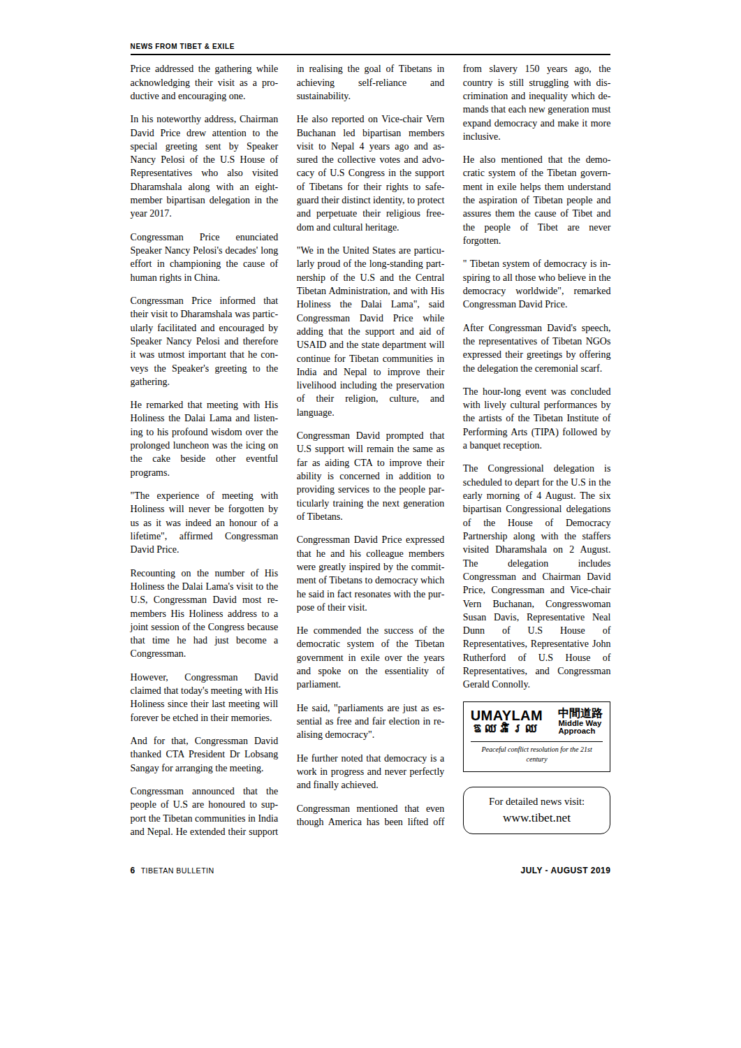News from Tibet & Exile
Price addressed the gathering while acknowledging their visit as a productive and encouraging one.
In his noteworthy address, Chairman David Price drew attention to the special greeting sent by Speaker Nancy Pelosi of the U.S House of Representatives who also visited Dharamshala along with an eight-member bipartisan delegation in the year 2017.
Congressman Price enunciated Speaker Nancy Pelosi's decades' long effort in championing the cause of human rights in China.
Congressman Price informed that their visit to Dharamshala was particularly facilitated and encouraged by Speaker Nancy Pelosi and therefore it was utmost important that he conveys the Speaker's greeting to the gathering.
He remarked that meeting with His Holiness the Dalai Lama and listening to his profound wisdom over the prolonged luncheon was the icing on the cake beside other eventful programs.
"The experience of meeting with Holiness will never be forgotten by us as it was indeed an honour of a lifetime", affirmed Congressman David Price.
Recounting on the number of His Holiness the Dalai Lama's visit to the U.S, Congressman David most remembers His Holiness address to a joint session of the Congress because that time he had just become a Congressman.
However, Congressman David claimed that today's meeting with His Holiness since their last meeting will forever be etched in their memories.
And for that, Congressman David thanked CTA President Dr Lobsang Sangay for arranging the meeting.
Congressman announced that the people of U.S are honoured to support the Tibetan communities in India and Nepal. He extended their support in realising the goal of Tibetans in achieving self-reliance and sustainability.
He also reported on Vice-chair Vern Buchanan led bipartisan members visit to Nepal 4 years ago and assured the collective votes and advocacy of U.S Congress in the support of Tibetans for their rights to safeguard their distinct identity, to protect and perpetuate their religious freedom and cultural heritage.
"We in the United States are particularly proud of the long-standing partnership of the U.S and the Central Tibetan Administration, and with His Holiness the Dalai Lama", said Congressman David Price while adding that the support and aid of USAID and the state department will continue for Tibetan communities in India and Nepal to improve their livelihood including the preservation of their religion, culture, and language.
Congressman David prompted that U.S support will remain the same as far as aiding CTA to improve their ability is concerned in addition to providing services to the people particularly training the next generation of Tibetans.
Congressman David Price expressed that he and his colleague members were greatly inspired by the commitment of Tibetans to democracy which he said in fact resonates with the purpose of their visit.
He commended the success of the democratic system of the Tibetan government in exile over the years and spoke on the essentiality of parliament.
He said, "parliaments are just as essential as free and fair election in realising democracy".
He further noted that democracy is a work in progress and never perfectly and finally achieved.
Congressman mentioned that even though America has been lifted off from slavery 150 years ago, the country is still struggling with discrimination and inequality which demands that each new generation must expand democracy and make it more inclusive.
He also mentioned that the democratic system of the Tibetan government in exile helps them understand the aspiration of Tibetan people and assures them the cause of Tibet and the people of Tibet are never forgotten.
" Tibetan system of democracy is inspiring to all those who believe in the democracy worldwide", remarked Congressman David Price.
After Congressman David's speech, the representatives of Tibetan NGOs expressed their greetings by offering the delegation the ceremonial scarf.
The hour-long event was concluded with lively cultural performances by the artists of the Tibetan Institute of Performing Arts (TIPA) followed by a banquet reception.
The Congressional delegation is scheduled to depart for the U.S in the early morning of 4 August. The six bipartisan Congressional delegations of the House of Democracy Partnership along with the staffers visited Dharamshala on 2 August. The delegation includes Congressman and Chairman David Price, Congressman and Vice-chair Vern Buchanan, Congresswoman Susan Davis, Representative Neal Dunn of U.S House of Representatives, Representative John Rutherford of U.S House of Representatives, and Congressman Gerald Connolly.
UMAYLAM
ឨឈភិរេឈ
中間道路
Middle Way
Approach
Peaceful conflict resolution for the 21st century
For detailed news visit:
www.tibet.net
6 TIBETAN BULLETIN
JULY - AUGUST 2019